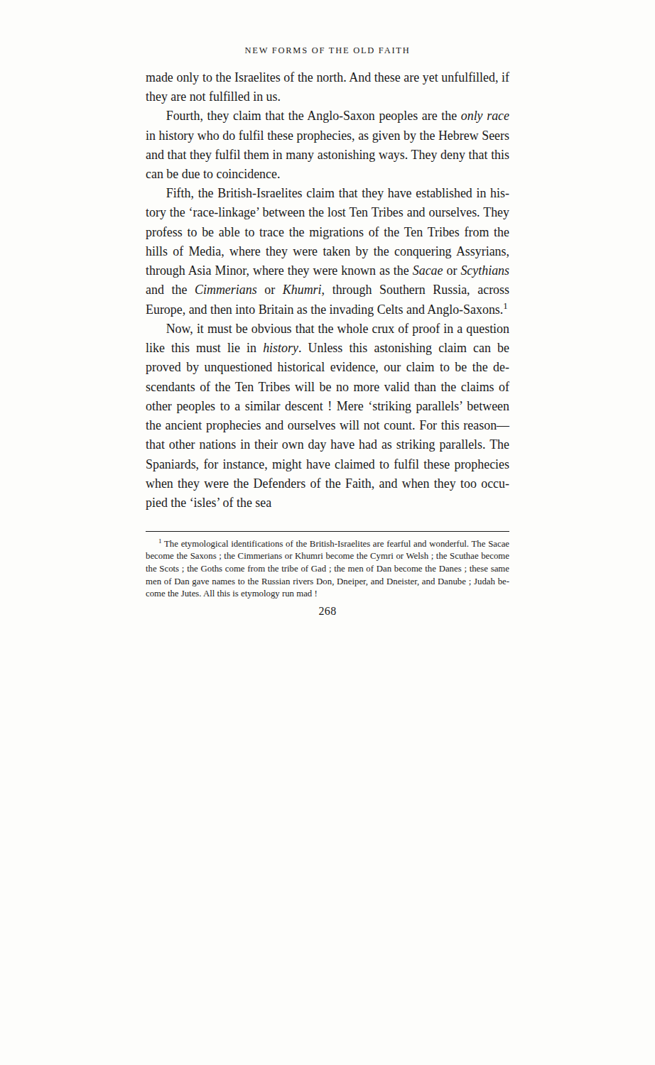New Forms of the Old Faith
made only to the Israelites of the north. And these are yet unfulfilled, if they are not fulfilled in us.
Fourth, they claim that the Anglo-Saxon peoples are the only race in history who do fulfil these prophecies, as given by the Hebrew Seers and that they fulfil them in many astonishing ways. They deny that this can be due to coincidence.
Fifth, the British-Israelites claim that they have established in history the ‘race-linkage’ between the lost Ten Tribes and ourselves. They profess to be able to trace the migrations of the Ten Tribes from the hills of Media, where they were taken by the conquering Assyrians, through Asia Minor, where they were known as the Sacae or Scythians and the Cimmerians or Khumri, through Southern Russia, across Europe, and then into Britain as the invading Celts and Anglo-Saxons.1
Now, it must be obvious that the whole crux of proof in a question like this must lie in history. Unless this astonishing claim can be proved by unquestioned historical evidence, our claim to be the descendants of the Ten Tribes will be no more valid than the claims of other peoples to a similar descent ! Mere ‘striking parallels’ between the ancient prophecies and ourselves will not count. For this reason—that other nations in their own day have had as striking parallels. The Spaniards, for instance, might have claimed to fulfil these prophecies when they were the Defenders of the Faith, and when they too occupied the ‘isles’ of the sea
1 The etymological identifications of the British-Israelites are fearful and wonderful. The Sacae become the Saxons ; the Cimmerians or Khumri become the Cymri or Welsh ; the Scuthae become the Scots ; the Goths come from the tribe of Gad ; the men of Dan become the Danes ; these same men of Dan gave names to the Russian rivers Don, Dneiper, and Dneister, and Danube ; Judah become the Jutes. All this is etymology run mad !
268